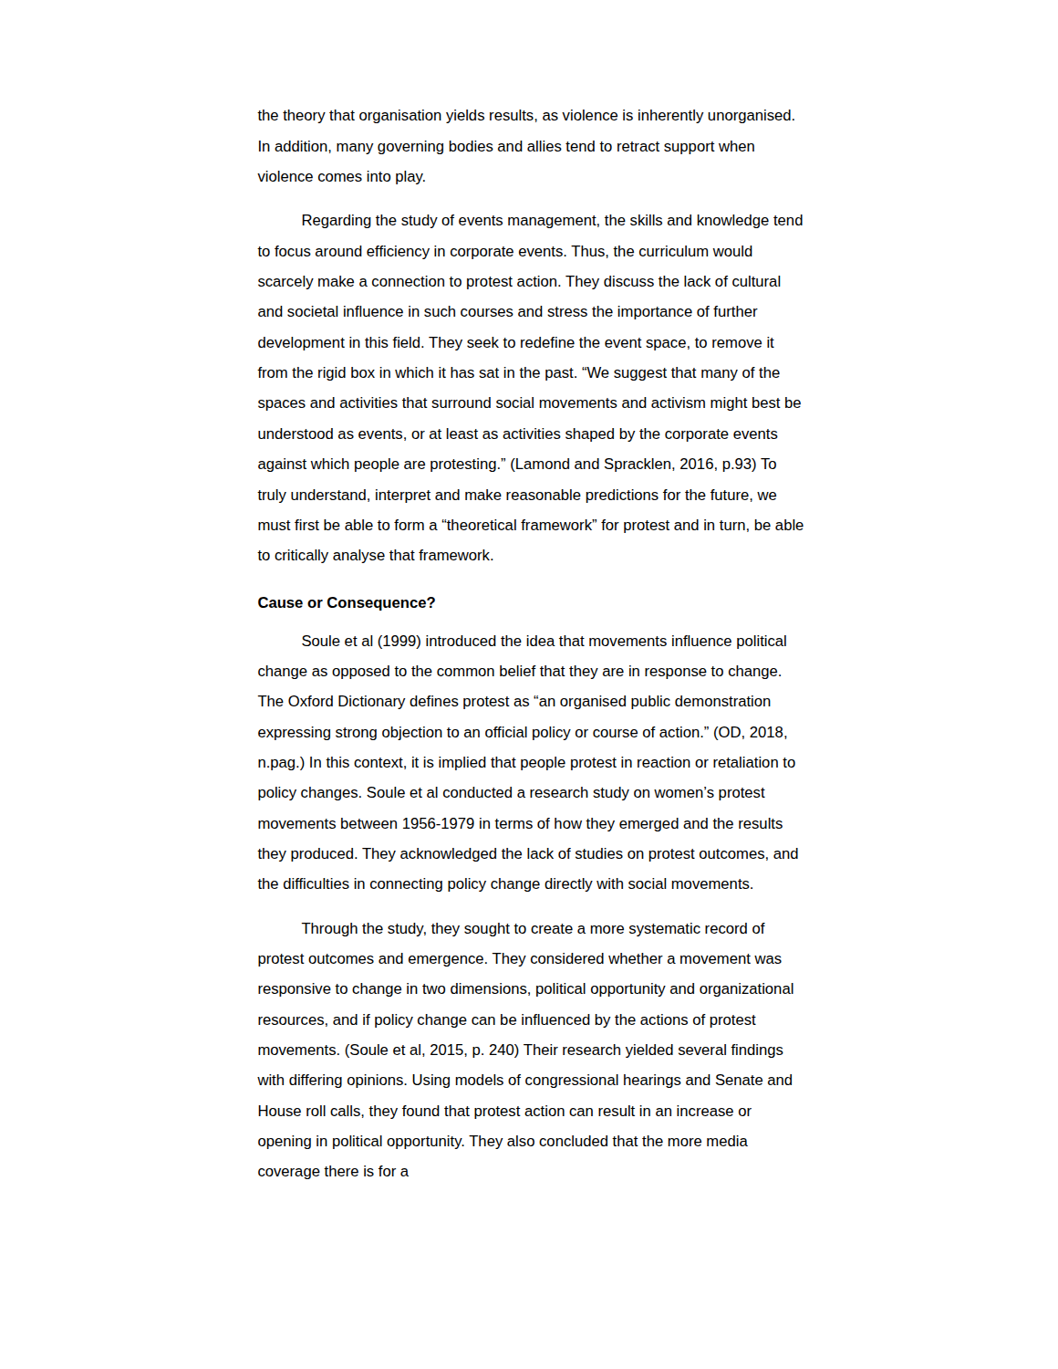the theory that organisation yields results, as violence is inherently unorganised. In addition, many governing bodies and allies tend to retract support when violence comes into play.
Regarding the study of events management, the skills and knowledge tend to focus around efficiency in corporate events. Thus, the curriculum would scarcely make a connection to protest action. They discuss the lack of cultural and societal influence in such courses and stress the importance of further development in this field. They seek to redefine the event space, to remove it from the rigid box in which it has sat in the past. “We suggest that many of the spaces and activities that surround social movements and activism might best be understood as events, or at least as activities shaped by the corporate events against which people are protesting.” (Lamond and Spracklen, 2016, p.93) To truly understand, interpret and make reasonable predictions for the future, we must first be able to form a “theoretical framework” for protest and in turn, be able to critically analyse that framework.
Cause or Consequence?
Soule et al (1999) introduced the idea that movements influence political change as opposed to the common belief that they are in response to change. The Oxford Dictionary defines protest as “an organised public demonstration expressing strong objection to an official policy or course of action.” (OD, 2018, n.pag.) In this context, it is implied that people protest in reaction or retaliation to policy changes. Soule et al conducted a research study on women’s protest movements between 1956-1979 in terms of how they emerged and the results they produced. They acknowledged the lack of studies on protest outcomes, and the difficulties in connecting policy change directly with social movements.
Through the study, they sought to create a more systematic record of protest outcomes and emergence. They considered whether a movement was responsive to change in two dimensions, political opportunity and organizational resources, and if policy change can be influenced by the actions of protest movements. (Soule et al, 2015, p. 240) Their research yielded several findings with differing opinions. Using models of congressional hearings and Senate and House roll calls, they found that protest action can result in an increase or opening in political opportunity. They also concluded that the more media coverage there is for a